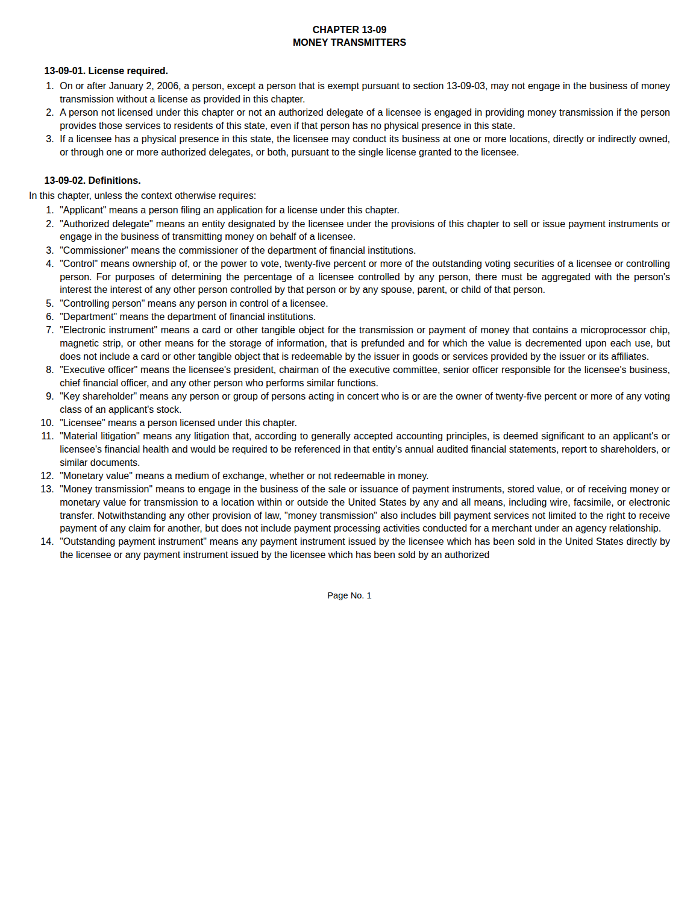CHAPTER 13-09 MONEY TRANSMITTERS
13-09-01. License required.
1. On or after January 2, 2006, a person, except a person that is exempt pursuant to section 13-09-03, may not engage in the business of money transmission without a license as provided in this chapter.
2. A person not licensed under this chapter or not an authorized delegate of a licensee is engaged in providing money transmission if the person provides those services to residents of this state, even if that person has no physical presence in this state.
3. If a licensee has a physical presence in this state, the licensee may conduct its business at one or more locations, directly or indirectly owned, or through one or more authorized delegates, or both, pursuant to the single license granted to the licensee.
13-09-02. Definitions.
In this chapter, unless the context otherwise requires:
1."Applicant" means a person filing an application for a license under this chapter.
2."Authorized delegate" means an entity designated by the licensee under the provisions of this chapter to sell or issue payment instruments or engage in the business of transmitting money on behalf of a licensee.
3."Commissioner" means the commissioner of the department of financial institutions.
4."Control" means ownership of, or the power to vote, twenty-five percent or more of the outstanding voting securities of a licensee or controlling person. For purposes of determining the percentage of a licensee controlled by any person, there must be aggregated with the person's interest the interest of any other person controlled by that person or by any spouse, parent, or child of that person.
5."Controlling person" means any person in control of a licensee.
6."Department" means the department of financial institutions.
7."Electronic instrument" means a card or other tangible object for the transmission or payment of money that contains a microprocessor chip, magnetic strip, or other means for the storage of information, that is prefunded and for which the value is decremented upon each use, but does not include a card or other tangible object that is redeemable by the issuer in goods or services provided by the issuer or its affiliates.
8."Executive officer" means the licensee's president, chairman of the executive committee, senior officer responsible for the licensee's business, chief financial officer, and any other person who performs similar functions.
9."Key shareholder" means any person or group of persons acting in concert who is or are the owner of twenty-five percent or more of any voting class of an applicant's stock.
10."Licensee" means a person licensed under this chapter.
11."Material litigation" means any litigation that, according to generally accepted accounting principles, is deemed significant to an applicant's or licensee's financial health and would be required to be referenced in that entity's annual audited financial statements, report to shareholders, or similar documents.
12."Monetary value" means a medium of exchange, whether or not redeemable in money.
13."Money transmission" means to engage in the business of the sale or issuance of payment instruments, stored value, or of receiving money or monetary value for transmission to a location within or outside the United States by any and all means, including wire, facsimile, or electronic transfer. Notwithstanding any other provision of law, "money transmission" also includes bill payment services not limited to the right to receive payment of any claim for another, but does not include payment processing activities conducted for a merchant under an agency relationship.
14."Outstanding payment instrument" means any payment instrument issued by the licensee which has been sold in the United States directly by the licensee or any payment instrument issued by the licensee which has been sold by an authorized
Page No. 1